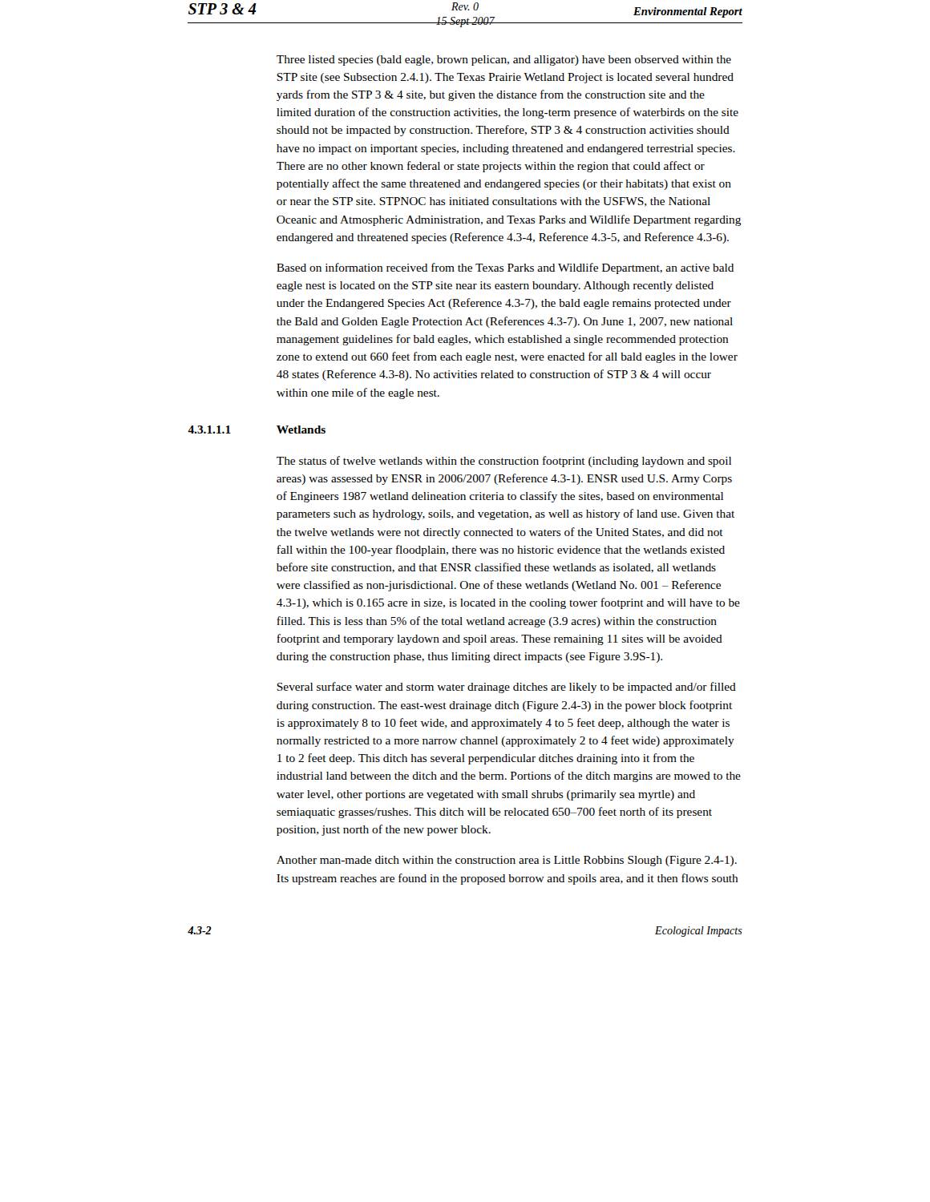Rev. 0
15 Sept 2007
STP 3 & 4
Environmental Report
Three listed species (bald eagle, brown pelican, and alligator) have been observed within the STP site (see Subsection 2.4.1). The Texas Prairie Wetland Project is located several hundred yards from the STP 3 & 4 site, but given the distance from the construction site and the limited duration of the construction activities, the long-term presence of waterbirds on the site should not be impacted by construction. Therefore, STP 3 & 4 construction activities should have no impact on important species, including threatened and endangered terrestrial species. There are no other known federal or state projects within the region that could affect or potentially affect the same threatened and endangered species (or their habitats) that exist on or near the STP site. STPNOC has initiated consultations with the USFWS, the National Oceanic and Atmospheric Administration, and Texas Parks and Wildlife Department regarding endangered and threatened species (Reference 4.3-4, Reference 4.3-5, and Reference 4.3-6).
Based on information received from the Texas Parks and Wildlife Department, an active bald eagle nest is located on the STP site near its eastern boundary. Although recently delisted under the Endangered Species Act (Reference 4.3-7), the bald eagle remains protected under the Bald and Golden Eagle Protection Act (References 4.3-7). On June 1, 2007, new national management guidelines for bald eagles, which established a single recommended protection zone to extend out 660 feet from each eagle nest, were enacted for all bald eagles in the lower 48 states (Reference 4.3-8). No activities related to construction of STP 3 & 4 will occur within one mile of the eagle nest.
4.3.1.1.1 Wetlands
The status of twelve wetlands within the construction footprint (including laydown and spoil areas) was assessed by ENSR in 2006/2007 (Reference 4.3-1). ENSR used U.S. Army Corps of Engineers 1987 wetland delineation criteria to classify the sites, based on environmental parameters such as hydrology, soils, and vegetation, as well as history of land use. Given that the twelve wetlands were not directly connected to waters of the United States, and did not fall within the 100-year floodplain, there was no historic evidence that the wetlands existed before site construction, and that ENSR classified these wetlands as isolated, all wetlands were classified as non-jurisdictional. One of these wetlands (Wetland No. 001 – Reference 4.3-1), which is 0.165 acre in size, is located in the cooling tower footprint and will have to be filled. This is less than 5% of the total wetland acreage (3.9 acres) within the construction footprint and temporary laydown and spoil areas. These remaining 11 sites will be avoided during the construction phase, thus limiting direct impacts (see Figure 3.9S-1).
Several surface water and storm water drainage ditches are likely to be impacted and/or filled during construction. The east-west drainage ditch (Figure 2.4-3) in the power block footprint is approximately 8 to 10 feet wide, and approximately 4 to 5 feet deep, although the water is normally restricted to a more narrow channel (approximately 2 to 4 feet wide) approximately 1 to 2 feet deep. This ditch has several perpendicular ditches draining into it from the industrial land between the ditch and the berm. Portions of the ditch margins are mowed to the water level, other portions are vegetated with small shrubs (primarily sea myrtle) and semiaquatic grasses/rushes. This ditch will be relocated 650–700 feet north of its present position, just north of the new power block.
Another man-made ditch within the construction area is Little Robbins Slough (Figure 2.4-1). Its upstream reaches are found in the proposed borrow and spoils area, and it then flows south
4.3-2
Ecological Impacts